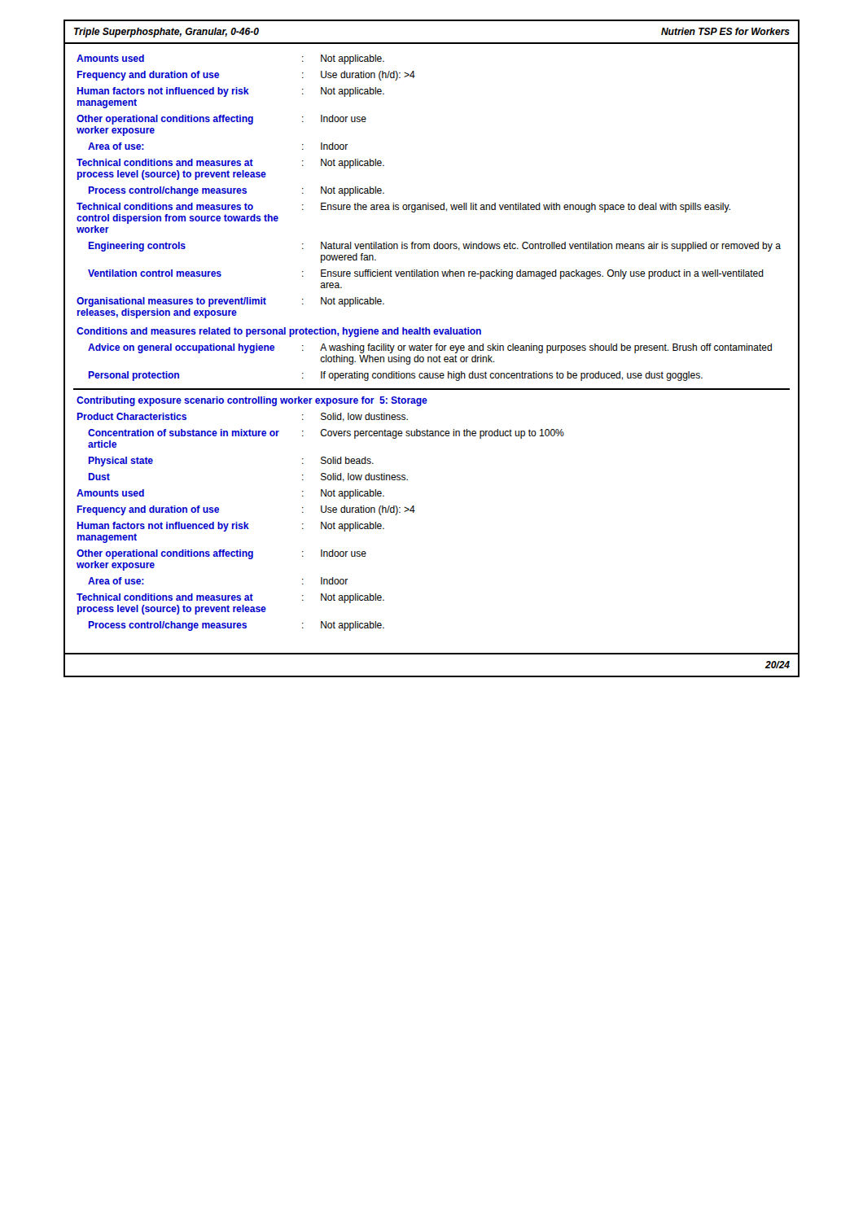Triple Superphosphate, Granular, 0-46-0
Nutrien TSP ES for Workers
| Amounts used | : | Not applicable. |
| Frequency and duration of use | : | Use duration (h/d): >4 |
| Human factors not influenced by risk management | : | Not applicable. |
| Other operational conditions affecting worker exposure | : | Indoor use |
| Area of use: | : | Indoor |
| Technical conditions and measures at process level (source) to prevent release | : | Not applicable. |
| Process control/change measures | : | Not applicable. |
| Technical conditions and measures to control dispersion from source towards the worker | : | Ensure the area is organised, well lit and ventilated with enough space to deal with spills easily. |
| Engineering controls | : | Natural ventilation is from doors, windows etc. Controlled ventilation means air is supplied or removed by a powered fan. |
| Ventilation control measures | : | Ensure sufficient ventilation when re-packing damaged packages. Only use product in a well-ventilated area. |
| Organisational measures to prevent/limit releases, dispersion and exposure | : | Not applicable. |
| Conditions and measures related to personal protection, hygiene and health evaluation |
| Advice on general occupational hygiene | : | A washing facility or water for eye and skin cleaning purposes should be present. Brush off contaminated clothing. When using do not eat or drink. |
| Personal protection | : | If operating conditions cause high dust concentrations to be produced, use dust goggles. |
| Contributing exposure scenario controlling worker exposure for 5: Storage |
| Product Characteristics | : | Solid, low dustiness. |
| Concentration of substance in mixture or article | : | Covers percentage substance in the product up to 100% |
| Physical state | : | Solid beads. |
| Dust | : | Solid, low dustiness. |
| Amounts used | : | Not applicable. |
| Frequency and duration of use | : | Use duration (h/d): >4 |
| Human factors not influenced by risk management | : | Not applicable. |
| Other operational conditions affecting worker exposure | : | Indoor use |
| Area of use: | : | Indoor |
| Technical conditions and measures at process level (source) to prevent release | : | Not applicable. |
| Process control/change measures | : | Not applicable. |
20/24